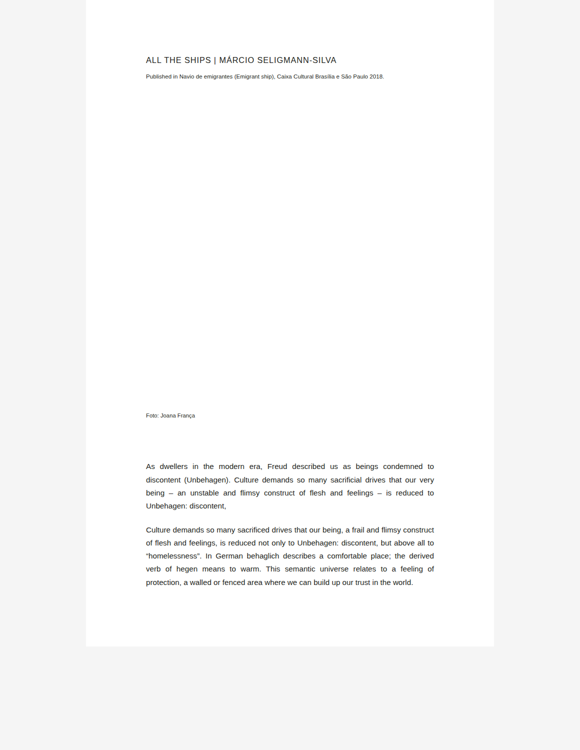ALL THE SHIPS | MÁRCIO SELIGMANN-SILVA
Published in Navio de emigrantes (Emigrant ship), Caixa Cultural Brasília e São Paulo 2018.
Foto: Joana França
As dwellers in the modern era, Freud described us as beings condemned to discontent (Unbehagen). Culture demands so many sacrificial drives that our very being – an unstable and flimsy construct of flesh and feelings – is reduced to Unbehagen: discontent,
Culture demands so many sacrificed drives that our being, a frail and flimsy construct of flesh and feelings, is reduced not only to Unbehagen: discontent, but above all to “homelessness”. In German behaglich describes a comfortable place; the derived verb of hegen means to warm. This semantic universe relates to a feeling of protection, a walled or fenced area where we can build up our trust in the world.